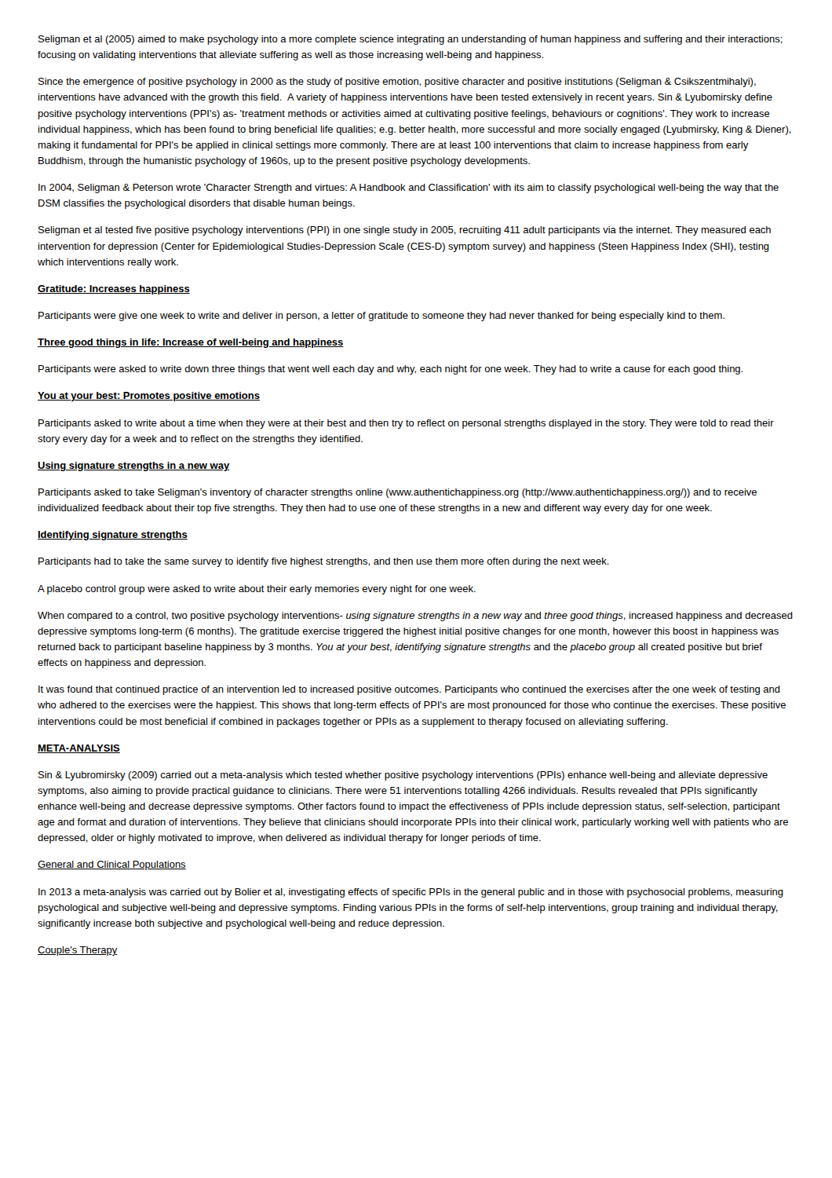Seligman et al (2005) aimed to make psychology into a more complete science integrating an understanding of human happiness and suffering and their interactions; focusing on validating interventions that alleviate suffering as well as those increasing well-being and happiness.
Since the emergence of positive psychology in 2000 as the study of positive emotion, positive character and positive institutions (Seligman & Csikszentmihalyi), interventions have advanced with the growth this field. A variety of happiness interventions have been tested extensively in recent years. Sin & Lyubomirsky define positive psychology interventions (PPI's) as- 'treatment methods or activities aimed at cultivating positive feelings, behaviours or cognitions'. They work to increase individual happiness, which has been found to bring beneficial life qualities; e.g. better health, more successful and more socially engaged (Lyubmirsky, King & Diener), making it fundamental for PPI's be applied in clinical settings more commonly. There are at least 100 interventions that claim to increase happiness from early Buddhism, through the humanistic psychology of 1960s, up to the present positive psychology developments.
In 2004, Seligman & Peterson wrote 'Character Strength and virtues: A Handbook and Classification' with its aim to classify psychological well-being the way that the DSM classifies the psychological disorders that disable human beings.
Seligman et al tested five positive psychology interventions (PPI) in one single study in 2005, recruiting 411 adult participants via the internet. They measured each intervention for depression (Center for Epidemiological Studies-Depression Scale (CES-D) symptom survey) and happiness (Steen Happiness Index (SHI), testing which interventions really work.
Gratitude: Increases happiness
Participants were give one week to write and deliver in person, a letter of gratitude to someone they had never thanked for being especially kind to them.
Three good things in life: Increase of well-being and happiness
Participants were asked to write down three things that went well each day and why, each night for one week. They had to write a cause for each good thing.
You at your best: Promotes positive emotions
Participants asked to write about a time when they were at their best and then try to reflect on personal strengths displayed in the story. They were told to read their story every day for a week and to reflect on the strengths they identified.
Using signature strengths in a new way
Participants asked to take Seligman's inventory of character strengths online (www.authentichappiness.org (http://www.authentichappiness.org/)) and to receive individualized feedback about their top five strengths. They then had to use one of these strengths in a new and different way every day for one week.
Identifying signature strengths
Participants had to take the same survey to identify five highest strengths, and then use them more often during the next week.
A placebo control group were asked to write about their early memories every night for one week.
When compared to a control, two positive psychology interventions- using signature strengths in a new way and three good things, increased happiness and decreased depressive symptoms long-term (6 months). The gratitude exercise triggered the highest initial positive changes for one month, however this boost in happiness was returned back to participant baseline happiness by 3 months. You at your best, identifying signature strengths and the placebo group all created positive but brief effects on happiness and depression.
It was found that continued practice of an intervention led to increased positive outcomes. Participants who continued the exercises after the one week of testing and who adhered to the exercises were the happiest. This shows that long-term effects of PPI's are most pronounced for those who continue the exercises. These positive interventions could be most beneficial if combined in packages together or PPIs as a supplement to therapy focused on alleviating suffering.
META-ANALYSIS
Sin & Lyubromirsky (2009) carried out a meta-analysis which tested whether positive psychology interventions (PPIs) enhance well-being and alleviate depressive symptoms, also aiming to provide practical guidance to clinicians. There were 51 interventions totalling 4266 individuals. Results revealed that PPIs significantly enhance well-being and decrease depressive symptoms. Other factors found to impact the effectiveness of PPIs include depression status, self-selection, participant age and format and duration of interventions. They believe that clinicians should incorporate PPIs into their clinical work, particularly working well with patients who are depressed, older or highly motivated to improve, when delivered as individual therapy for longer periods of time.
General and Clinical Populations
In 2013 a meta-analysis was carried out by Bolier et al, investigating effects of specific PPIs in the general public and in those with psychosocial problems, measuring psychological and subjective well-being and depressive symptoms. Finding various PPIs in the forms of self-help interventions, group training and individual therapy, significantly increase both subjective and psychological well-being and reduce depression.
Couple's Therapy